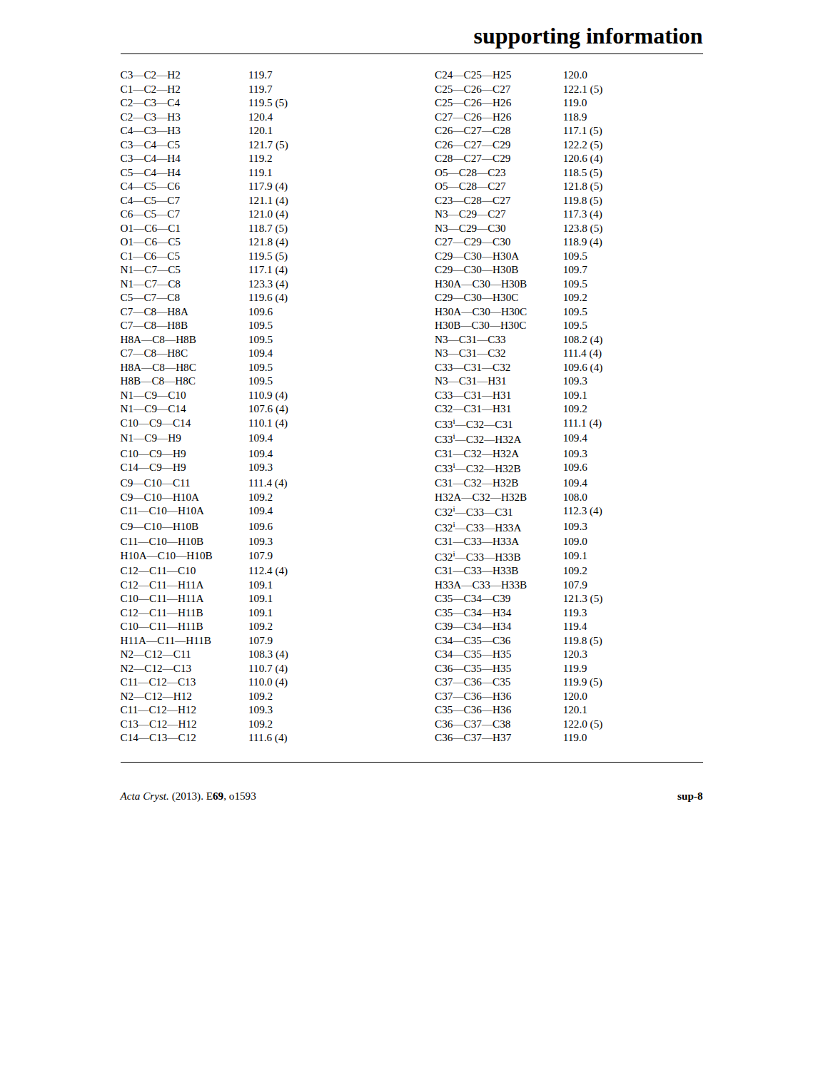supporting information
| C3—C2—H2 | 119.7 | | C24—C25—H25 | 120.0 |
| C1—C2—H2 | 119.7 | | C25—C26—C27 | 122.1 (5) |
| C2—C3—C4 | 119.5 (5) | | C25—C26—H26 | 119.0 |
| C2—C3—H3 | 120.4 | | C27—C26—H26 | 118.9 |
| C4—C3—H3 | 120.1 | | C26—C27—C28 | 117.1 (5) |
| C3—C4—C5 | 121.7 (5) | | C26—C27—C29 | 122.2 (5) |
| C3—C4—H4 | 119.2 | | C28—C27—C29 | 120.6 (4) |
| C5—C4—H4 | 119.1 | | O5—C28—C23 | 118.5 (5) |
| C4—C5—C6 | 117.9 (4) | | O5—C28—C27 | 121.8 (5) |
| C4—C5—C7 | 121.1 (4) | | C23—C28—C27 | 119.8 (5) |
| C6—C5—C7 | 121.0 (4) | | N3—C29—C27 | 117.3 (4) |
| O1—C6—C1 | 118.7 (5) | | N3—C29—C30 | 123.8 (5) |
| O1—C6—C5 | 121.8 (4) | | C27—C29—C30 | 118.9 (4) |
| C1—C6—C5 | 119.5 (5) | | C29—C30—H30A | 109.5 |
| N1—C7—C5 | 117.1 (4) | | C29—C30—H30B | 109.7 |
| N1—C7—C8 | 123.3 (4) | | H30A—C30—H30B | 109.5 |
| C5—C7—C8 | 119.6 (4) | | C29—C30—H30C | 109.2 |
| C7—C8—H8A | 109.6 | | H30A—C30—H30C | 109.5 |
| C7—C8—H8B | 109.5 | | H30B—C30—H30C | 109.5 |
| H8A—C8—H8B | 109.5 | | N3—C31—C33 | 108.2 (4) |
| C7—C8—H8C | 109.4 | | N3—C31—C32 | 111.4 (4) |
| H8A—C8—H8C | 109.5 | | C33—C31—C32 | 109.6 (4) |
| H8B—C8—H8C | 109.5 | | N3—C31—H31 | 109.3 |
| N1—C9—C10 | 110.9 (4) | | C33—C31—H31 | 109.1 |
| N1—C9—C14 | 107.6 (4) | | C32—C31—H31 | 109.2 |
| C10—C9—C14 | 110.1 (4) | | C33 i —C32—C31 | 111.1 (4) |
| N1—C9—H9 | 109.4 | | C33 i —C32—H32A | 109.4 |
| C10—C9—H9 | 109.4 | | C31—C32—H32A | 109.3 |
| C14—C9—H9 | 109.3 | | C33 i —C32—H32B | 109.6 |
| C9—C10—C11 | 111.4 (4) | | C31—C32—H32B | 109.4 |
| C9—C10—H10A | 109.2 | | H32A—C32—H32B | 108.0 |
| C11—C10—H10A | 109.4 | | C32 i —C33—C31 | 112.3 (4) |
| C9—C10—H10B | 109.6 | | C32 i —C33—H33A | 109.3 |
| C11—C10—H10B | 109.3 | | C31—C33—H33A | 109.0 |
| H10A—C10—H10B | 107.9 | | C32 i —C33—H33B | 109.1 |
| C12—C11—C10 | 112.4 (4) | | C31—C33—H33B | 109.2 |
| C12—C11—H11A | 109.1 | | H33A—C33—H33B | 107.9 |
| C10—C11—H11A | 109.1 | | C35—C34—C39 | 121.3 (5) |
| C12—C11—H11B | 109.1 | | C35—C34—H34 | 119.3 |
| C10—C11—H11B | 109.2 | | C39—C34—H34 | 119.4 |
| H11A—C11—H11B | 107.9 | | C34—C35—C36 | 119.8 (5) |
| N2—C12—C11 | 108.3 (4) | | C34—C35—H35 | 120.3 |
| N2—C12—C13 | 110.7 (4) | | C36—C35—H35 | 119.9 |
| C11—C12—C13 | 110.0 (4) | | C37—C36—C35 | 119.9 (5) |
| N2—C12—H12 | 109.2 | | C37—C36—H36 | 120.0 |
| C11—C12—H12 | 109.3 | | C35—C36—H36 | 120.1 |
| C13—C12—H12 | 109.2 | | C36—C37—C38 | 122.0 (5) |
| C14—C13—C12 | 111.6 (4) | | C36—C37—H37 | 119.0 |
Acta Cryst. (2013). E69, o1593
sup-8